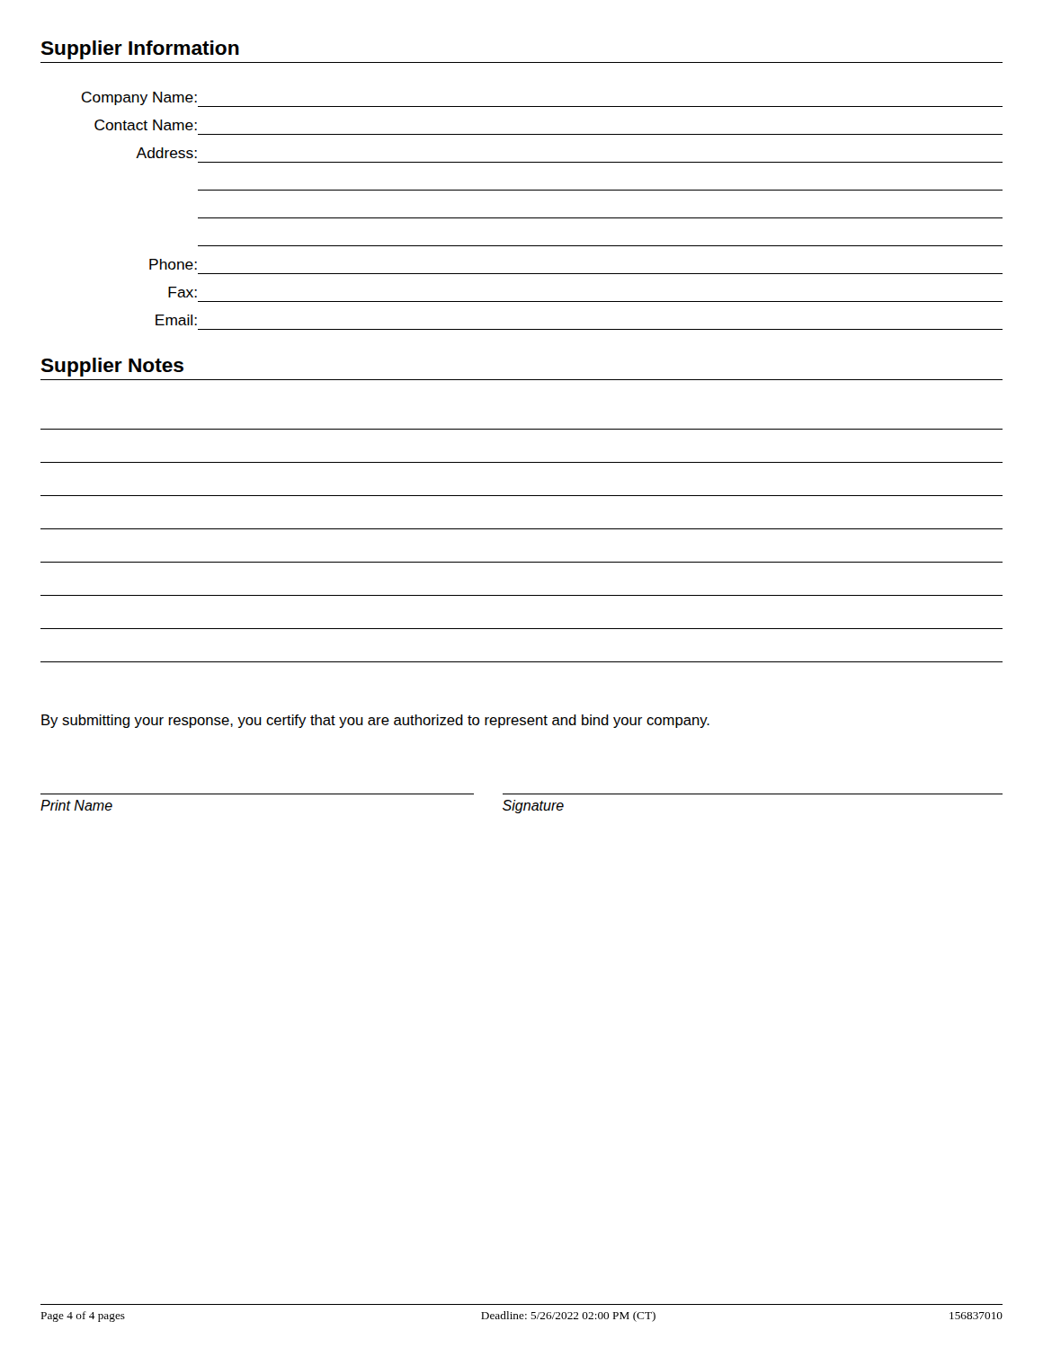Supplier Information
| Company Name: | |
| Contact Name: | |
| Address: | |
| Phone: | |
| Fax: | |
| Email: | |
Supplier Notes
By submitting your response, you certify that you are authorized to represent and bind your company.
| Print Name | | Signature |
| Page 4 of 4 pages | Deadline: 5/26/2022 02:00 PM (CT) | 156837010 |